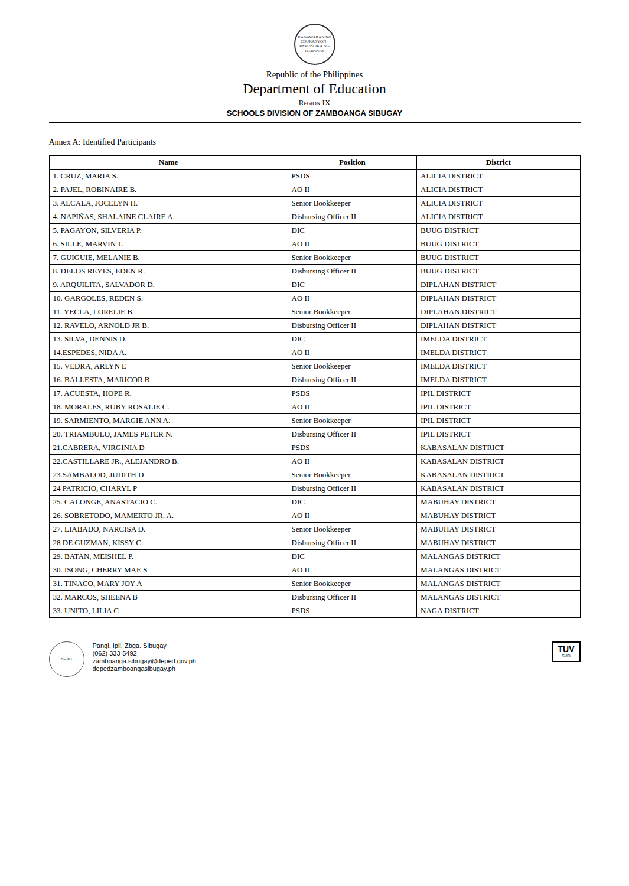KAGAWARAN NG EDUKASYON · REPUBLIKA NG PILIPINAS
Republic of the Philippines
Department of Education
Region IX
SCHOOLS DIVISION OF ZAMBOANGA SIBUGAY
Annex A: Identified Participants
| Name | Position | District |
| --- | --- | --- |
| 1. CRUZ, MARIA S. | PSDS | ALICIA DISTRICT |
| 2. PAJEL, ROBINAIRE B. | AO II | ALICIA DISTRICT |
| 3. ALCALA, JOCELYN H. | Senior Bookkeeper | ALICIA DISTRICT |
| 4. NAPIÑAS, SHALAINE CLAIRE A. | Disbursing Officer II | ALICIA DISTRICT |
| 5. PAGAYON, SILVERIA P. | DIC | BUUG DISTRICT |
| 6. SILLE, MARVIN T. | AO II | BUUG DISTRICT |
| 7. GUIGUIE, MELANIE B. | Senior Bookkeeper | BUUG DISTRICT |
| 8. DELOS REYES, EDEN R. | Disbursing Officer II | BUUG DISTRICT |
| 9. ARQUILITA, SALVADOR D. | DIC | DIPLAHAN DISTRICT |
| 10. GARGOLES, REDEN S. | AO II | DIPLAHAN DISTRICT |
| 11. YECLA, LORELIE B | Senior Bookkeeper | DIPLAHAN DISTRICT |
| 12. RAVELO, ARNOLD JR B. | Disbursing Officer II | DIPLAHAN DISTRICT |
| 13. SILVA, DENNIS D. | DIC | IMELDA DISTRICT |
| 14.ESPEDES, NIDA A. | AO II | IMELDA DISTRICT |
| 15. VEDRA, ARLYN E | Senior Bookkeeper | IMELDA DISTRICT |
| 16. BALLESTA, MARICOR B | Disbursing Officer II | IMELDA DISTRICT |
| 17. ACUESTA, HOPE R. | PSDS | IPIL DISTRICT |
| 18. MORALES, RUBY ROSALIE C. | AO II | IPIL DISTRICT |
| 19. SARMIENTO, MARGIE ANN A. | Senior Bookkeeper | IPIL DISTRICT |
| 20. TRIAMBULO, JAMES PETER N. | Disbursing Officer II | IPIL DISTRICT |
| 21.CABRERA, VIRGINIA D | PSDS | KABASALAN DISTRICT |
| 22.CASTILLARE JR., ALEJANDRO B. | AO II | KABASALAN DISTRICT |
| 23.SAMBALOD, JUDITH D | Senior Bookkeeper | KABASALAN DISTRICT |
| 24 PATRICIO, CHARYL P | Disbursing Officer II | KABASALAN DISTRICT |
| 25. CALONGE, ANASTACIO C. | DIC | MABUHAY DISTRICT |
| 26. SOBRETODO, MAMERTO JR. A. | AO II | MABUHAY DISTRICT |
| 27. LIABADO, NARCISA D. | Senior Bookkeeper | MABUHAY DISTRICT |
| 28 DE GUZMAN, KISSY C. | Disbursing Officer II | MABUHAY DISTRICT |
| 29. BATAN, MEISHEL P. | DIC | MALANGAS DISTRICT |
| 30. ISONG, CHERRY MAE S | AO II | MALANGAS DISTRICT |
| 31. TINACO, MARY JOY A | Senior Bookkeeper | MALANGAS DISTRICT |
| 32. MARCOS, SHEENA B | Disbursing Officer II | MALANGAS DISTRICT |
| 33. UNITO, LILIA C | PSDS | NAGA DISTRICT |
DepEd
Pangi, Ipil, Zbga. Sibugay
(062) 333-5492
zamboanga.sibugay@deped.gov.ph
depedzamboangasibugay.ph
TUVSUD